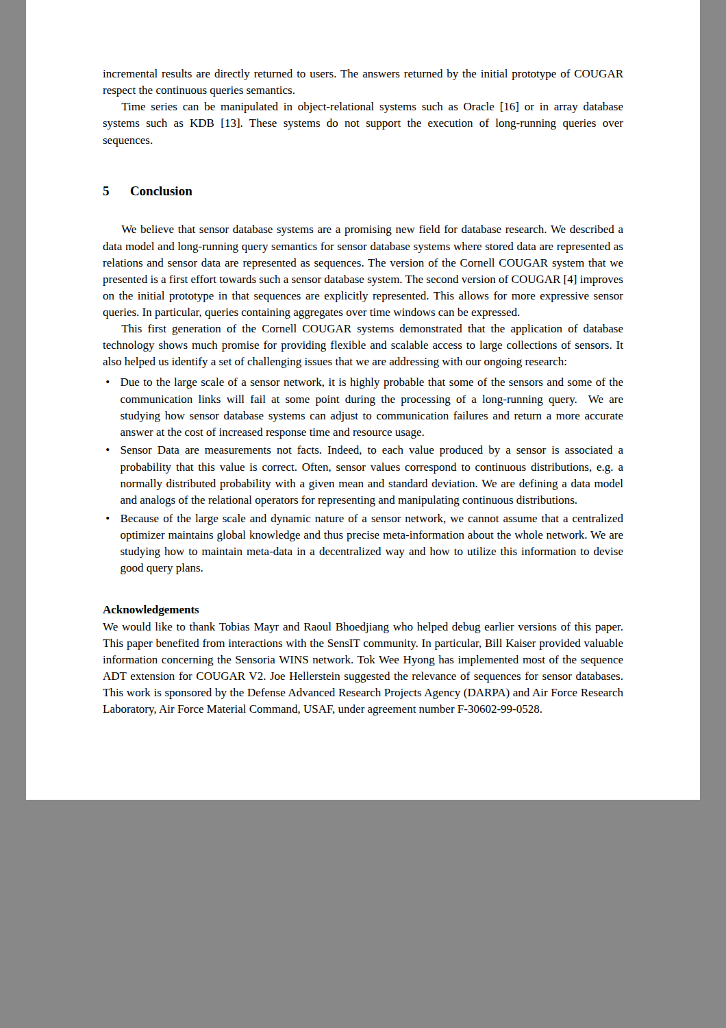incremental results are directly returned to users. The answers returned by the initial prototype of COUGAR respect the continuous queries semantics.
Time series can be manipulated in object-relational systems such as Oracle [16] or in array database systems such as KDB [13]. These systems do not support the execution of long-running queries over sequences.
5 Conclusion
We believe that sensor database systems are a promising new field for database research. We described a data model and long-running query semantics for sensor database systems where stored data are represented as relations and sensor data are represented as sequences. The version of the Cornell COUGAR system that we presented is a first effort towards such a sensor database system. The second version of COUGAR [4] improves on the initial prototype in that sequences are explicitly represented. This allows for more expressive sensor queries. In particular, queries containing aggregates over time windows can be expressed.
This first generation of the Cornell COUGAR systems demonstrated that the application of database technology shows much promise for providing flexible and scalable access to large collections of sensors. It also helped us identify a set of challenging issues that we are addressing with our ongoing research:
Due to the large scale of a sensor network, it is highly probable that some of the sensors and some of the communication links will fail at some point during the processing of a long-running query. We are studying how sensor database systems can adjust to communication failures and return a more accurate answer at the cost of increased response time and resource usage.
Sensor Data are measurements not facts. Indeed, to each value produced by a sensor is associated a probability that this value is correct. Often, sensor values correspond to continuous distributions, e.g. a normally distributed probability with a given mean and standard deviation. We are defining a data model and analogs of the relational operators for representing and manipulating continuous distributions.
Because of the large scale and dynamic nature of a sensor network, we cannot assume that a centralized optimizer maintains global knowledge and thus precise meta-information about the whole network. We are studying how to maintain meta-data in a decentralized way and how to utilize this information to devise good query plans.
Acknowledgements
We would like to thank Tobias Mayr and Raoul Bhoedjiang who helped debug earlier versions of this paper. This paper benefited from interactions with the SensIT community. In particular, Bill Kaiser provided valuable information concerning the Sensoria WINS network. Tok Wee Hyong has implemented most of the sequence ADT extension for COUGAR V2. Joe Hellerstein suggested the relevance of sequences for sensor databases. This work is sponsored by the Defense Advanced Research Projects Agency (DARPA) and Air Force Research Laboratory, Air Force Material Command, USAF, under agreement number F-30602-99-0528.